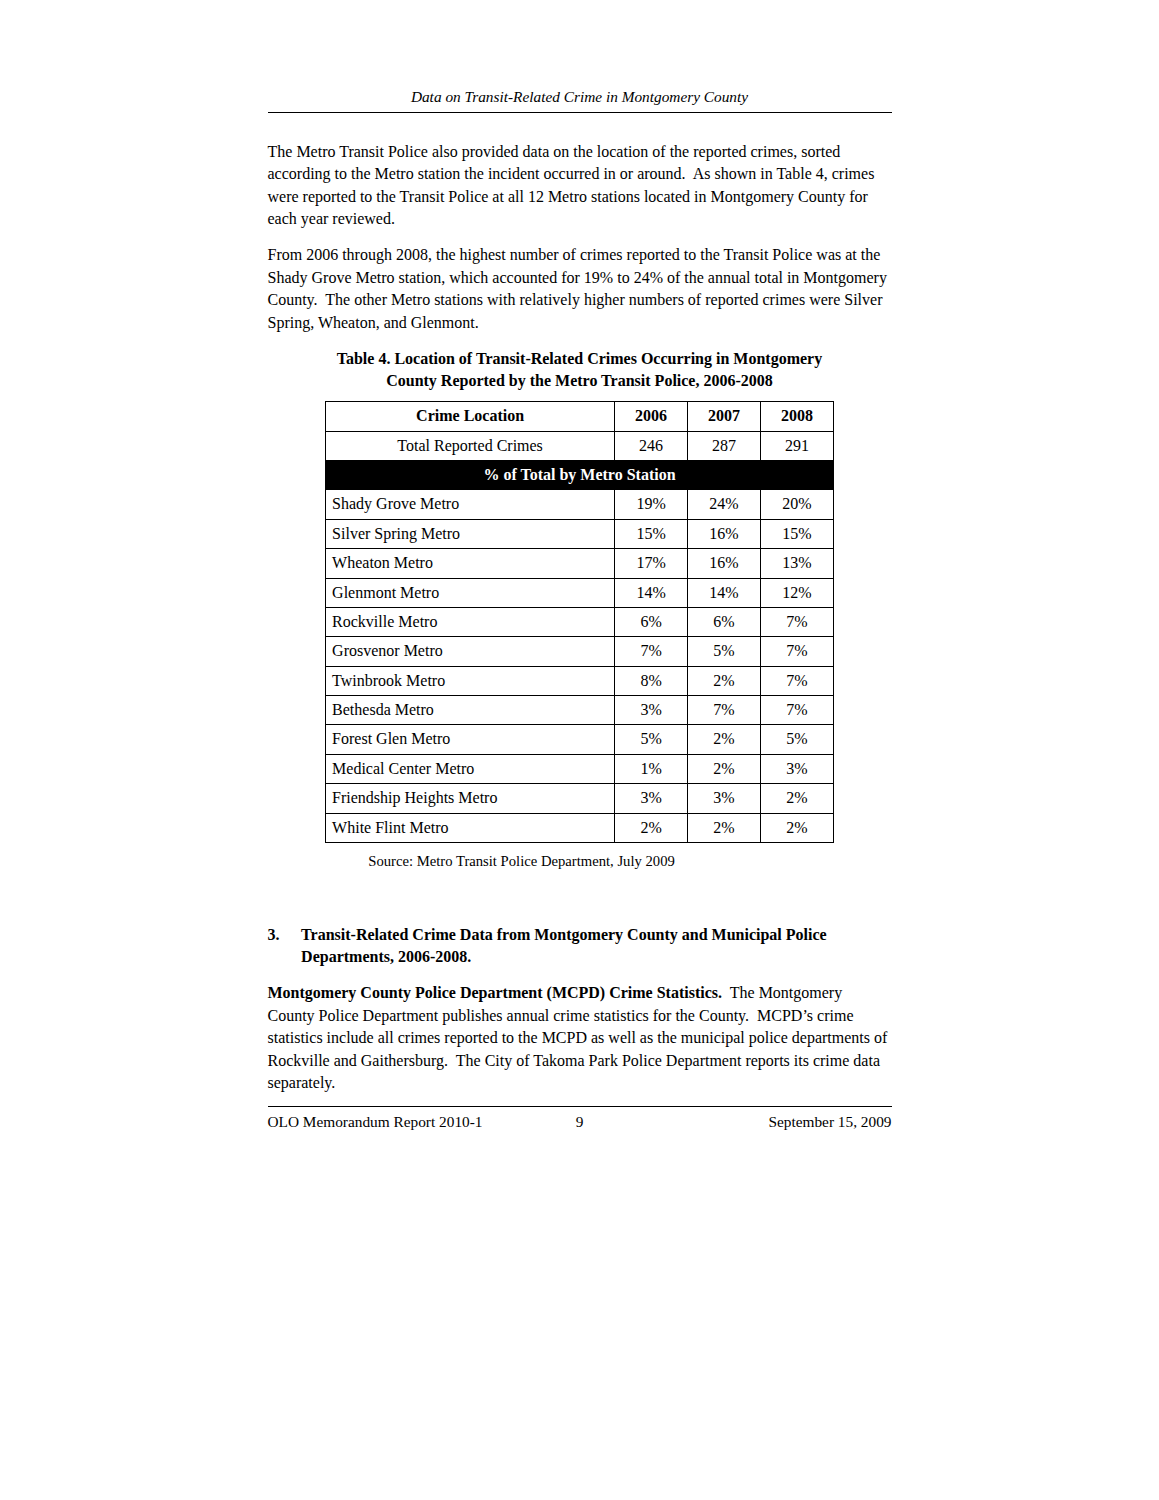Data on Transit-Related Crime in Montgomery County
The Metro Transit Police also provided data on the location of the reported crimes, sorted according to the Metro station the incident occurred in or around. As shown in Table 4, crimes were reported to the Transit Police at all 12 Metro stations located in Montgomery County for each year reviewed.
From 2006 through 2008, the highest number of crimes reported to the Transit Police was at the Shady Grove Metro station, which accounted for 19% to 24% of the annual total in Montgomery County. The other Metro stations with relatively higher numbers of reported crimes were Silver Spring, Wheaton, and Glenmont.
Table 4. Location of Transit-Related Crimes Occurring in Montgomery County Reported by the Metro Transit Police, 2006-2008
| Crime Location | 2006 | 2007 | 2008 |
| --- | --- | --- | --- |
| Total Reported Crimes | 246 | 287 | 291 |
| % of Total by Metro Station |
| Shady Grove Metro | 19% | 24% | 20% |
| Silver Spring Metro | 15% | 16% | 15% |
| Wheaton Metro | 17% | 16% | 13% |
| Glenmont Metro | 14% | 14% | 12% |
| Rockville Metro | 6% | 6% | 7% |
| Grosvenor Metro | 7% | 5% | 7% |
| Twinbrook Metro | 8% | 2% | 7% |
| Bethesda Metro | 3% | 7% | 7% |
| Forest Glen Metro | 5% | 2% | 5% |
| Medical Center Metro | 1% | 2% | 3% |
| Friendship Heights Metro | 3% | 3% | 2% |
| White Flint Metro | 2% | 2% | 2% |
Source: Metro Transit Police Department, July 2009
3. Transit-Related Crime Data from Montgomery County and Municipal Police Departments, 2006-2008.
Montgomery County Police Department (MCPD) Crime Statistics. The Montgomery County Police Department publishes annual crime statistics for the County. MCPD’s crime statistics include all crimes reported to the MCPD as well as the municipal police departments of Rockville and Gaithersburg. The City of Takoma Park Police Department reports its crime data separately.
OLO Memorandum Report 2010-1
9
September 15, 2009